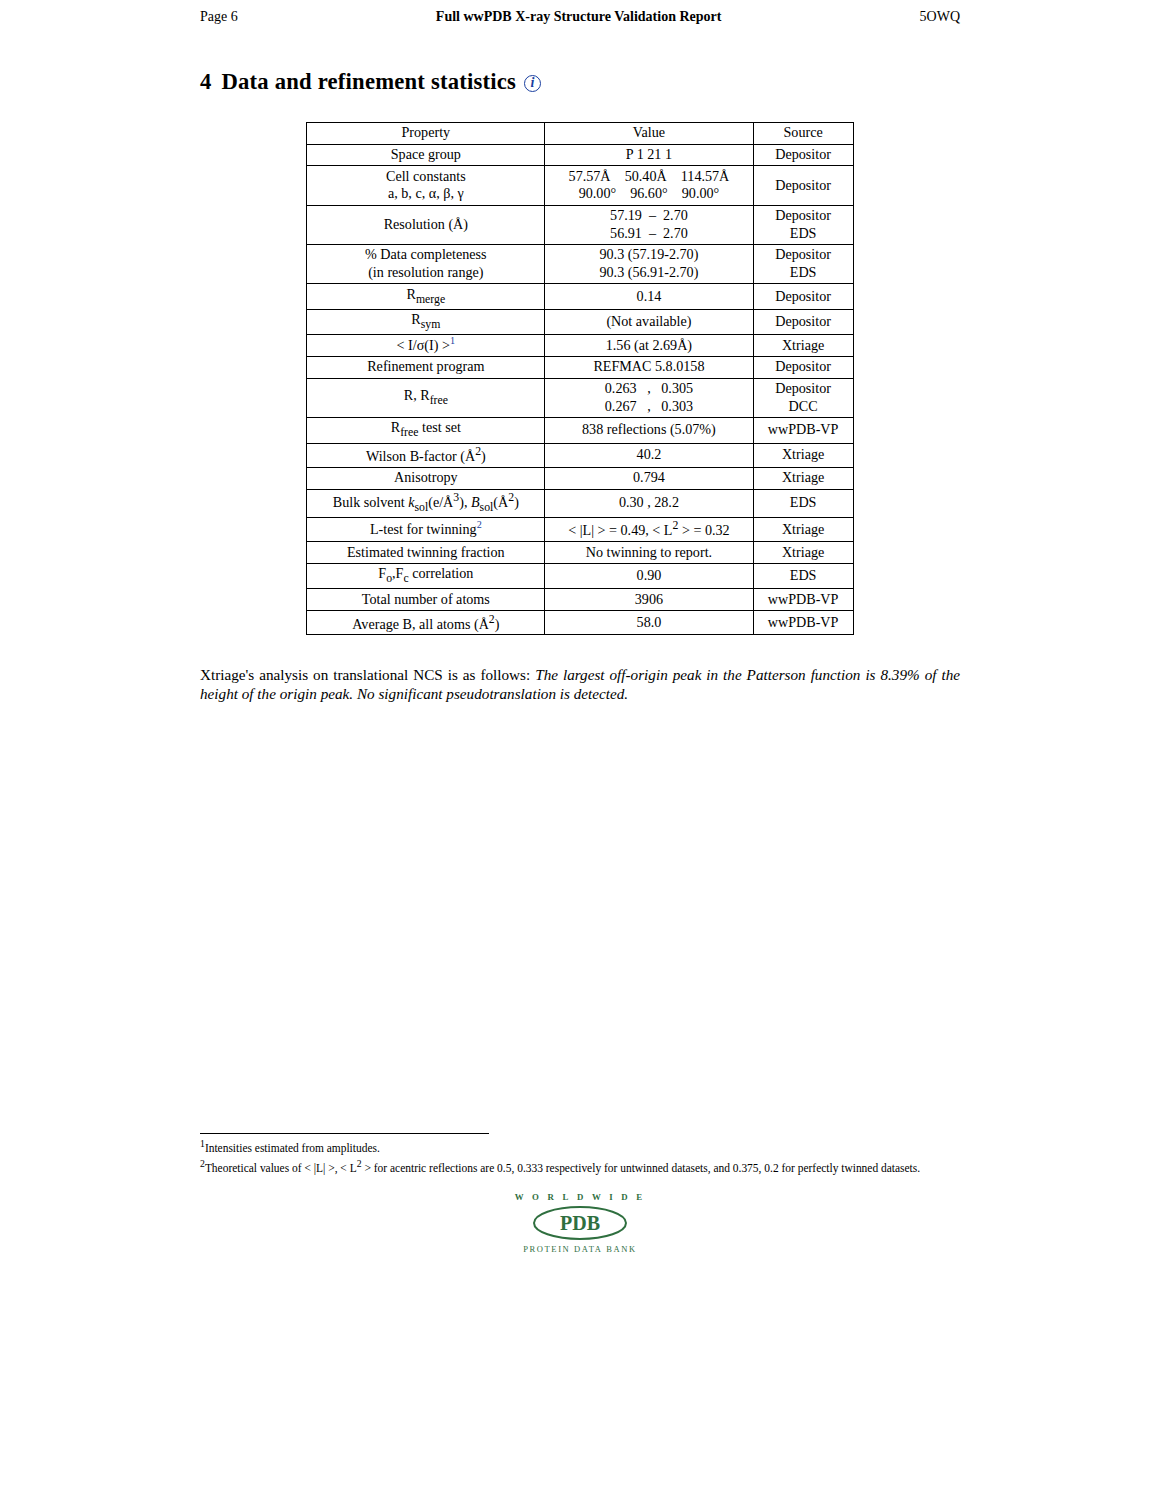Page 6
Full wwPDB X-ray Structure Validation Report
5OWQ
4 Data and refinement statisticsi
| Property | Value | Source |
| --- | --- | --- |
| Space group | P 1 21 1 | Depositor |
| Cell constants a, b, c, α, β, γ | 57.57Å 50.40Å 114.57Å 90.00° 96.60° 90.00° | Depositor |
| Resolution (Å) | 57.19 – 2.70 56.91 – 2.70 | Depositor EDS |
| % Data completeness (in resolution range) | 90.3 (57.19-2.70) 90.3 (56.91-2.70) | Depositor EDS |
| R merge | 0.14 | Depositor |
| R sym | (Not available) | Depositor |
| < I/σ(I) > 1 | 1.56 (at 2.69Å) | Xtriage |
| Refinement program | REFMAC 5.8.0158 | Depositor |
| R, R free | 0.263 , 0.305 0.267 , 0.303 | Depositor DCC |
| R free test set | 838 reflections (5.07%) | wwPDB-VP |
| Wilson B-factor (Å 2 ) | 40.2 | Xtriage |
| Anisotropy | 0.794 | Xtriage |
| Bulk solvent k sol (e/Å 3 ), B sol (Å 2 ) | 0.30 , 28.2 | EDS |
| L-test for twinning 2 | < /L/ > = 0.49, < L 2 > = 0.32 | Xtriage |
| Estimated twinning fraction | No twinning to report. | Xtriage |
| F o ,F c correlation | 0.90 | EDS |
| Total number of atoms | 3906 | wwPDB-VP |
| Average B, all atoms (Å 2 ) | 58.0 | wwPDB-VP |
Xtriage's analysis on translational NCS is as follows: The largest off-origin peak in the Patterson function is 8.39% of the height of the origin peak. No significant pseudotranslation is detected.
1Intensities estimated from amplitudes.
2Theoretical values of < |L| >, < L2 > for acentric reflections are 0.5, 0.333 respectively for untwinned datasets, and 0.375, 0.2 for perfectly twinned datasets.
W O R L D W I D E
PDB
PROTEIN DATA BANK